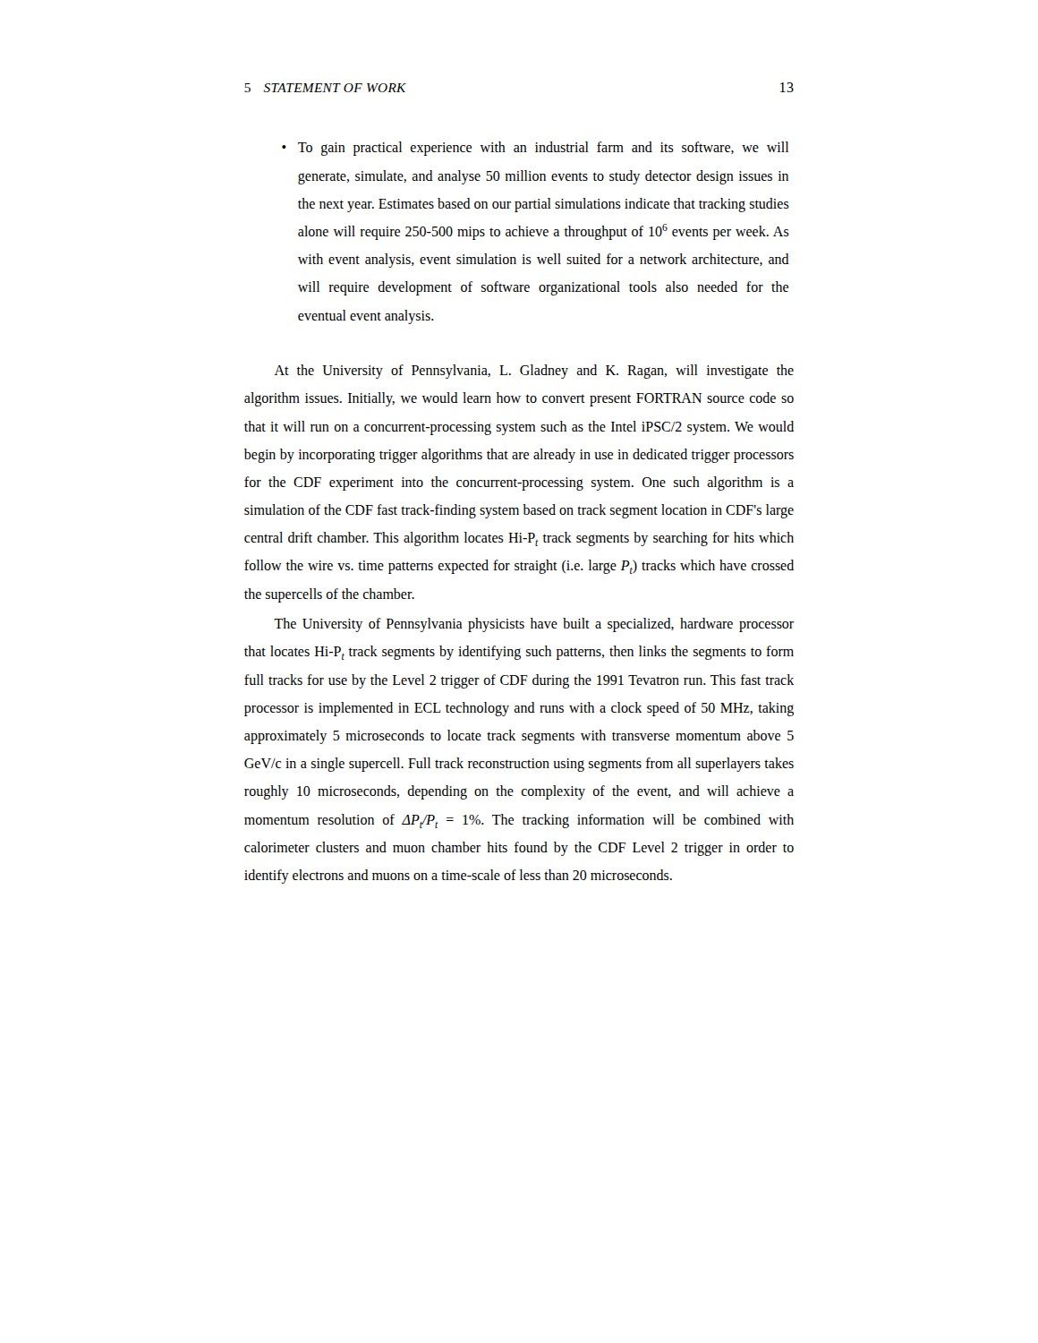5 STATEMENT OF WORK 13
To gain practical experience with an industrial farm and its software, we will generate, simulate, and analyse 50 million events to study detector design issues in the next year. Estimates based on our partial simulations indicate that tracking studies alone will require 250-500 mips to achieve a throughput of 106 events per week. As with event analysis, event simulation is well suited for a network architecture, and will require development of software organizational tools also needed for the eventual event analysis.
At the University of Pennsylvania, L. Gladney and K. Ragan, will investigate the algorithm issues. Initially, we would learn how to convert present FORTRAN source code so that it will run on a concurrent-processing system such as the Intel iPSC/2 system. We would begin by incorporating trigger algorithms that are already in use in dedicated trigger processors for the CDF experiment into the concurrent-processing system. One such algorithm is a simulation of the CDF fast track-finding system based on track segment location in CDF's large central drift chamber. This algorithm locates Hi-Pt track segments by searching for hits which follow the wire vs. time patterns expected for straight (i.e. large Pt) tracks which have crossed the supercells of the chamber.
The University of Pennsylvania physicists have built a specialized, hardware processor that locates Hi-Pt track segments by identifying such patterns, then links the segments to form full tracks for use by the Level 2 trigger of CDF during the 1991 Tevatron run. This fast track processor is implemented in ECL technology and runs with a clock speed of 50 MHz, taking approximately 5 microseconds to locate track segments with transverse momentum above 5 GeV/c in a single supercell. Full track reconstruction using segments from all superlayers takes roughly 10 microseconds, depending on the complexity of the event, and will achieve a momentum resolution of ΔPt/Pt = 1%. The tracking information will be combined with calorimeter clusters and muon chamber hits found by the CDF Level 2 trigger in order to identify electrons and muons on a time-scale of less than 20 microseconds.